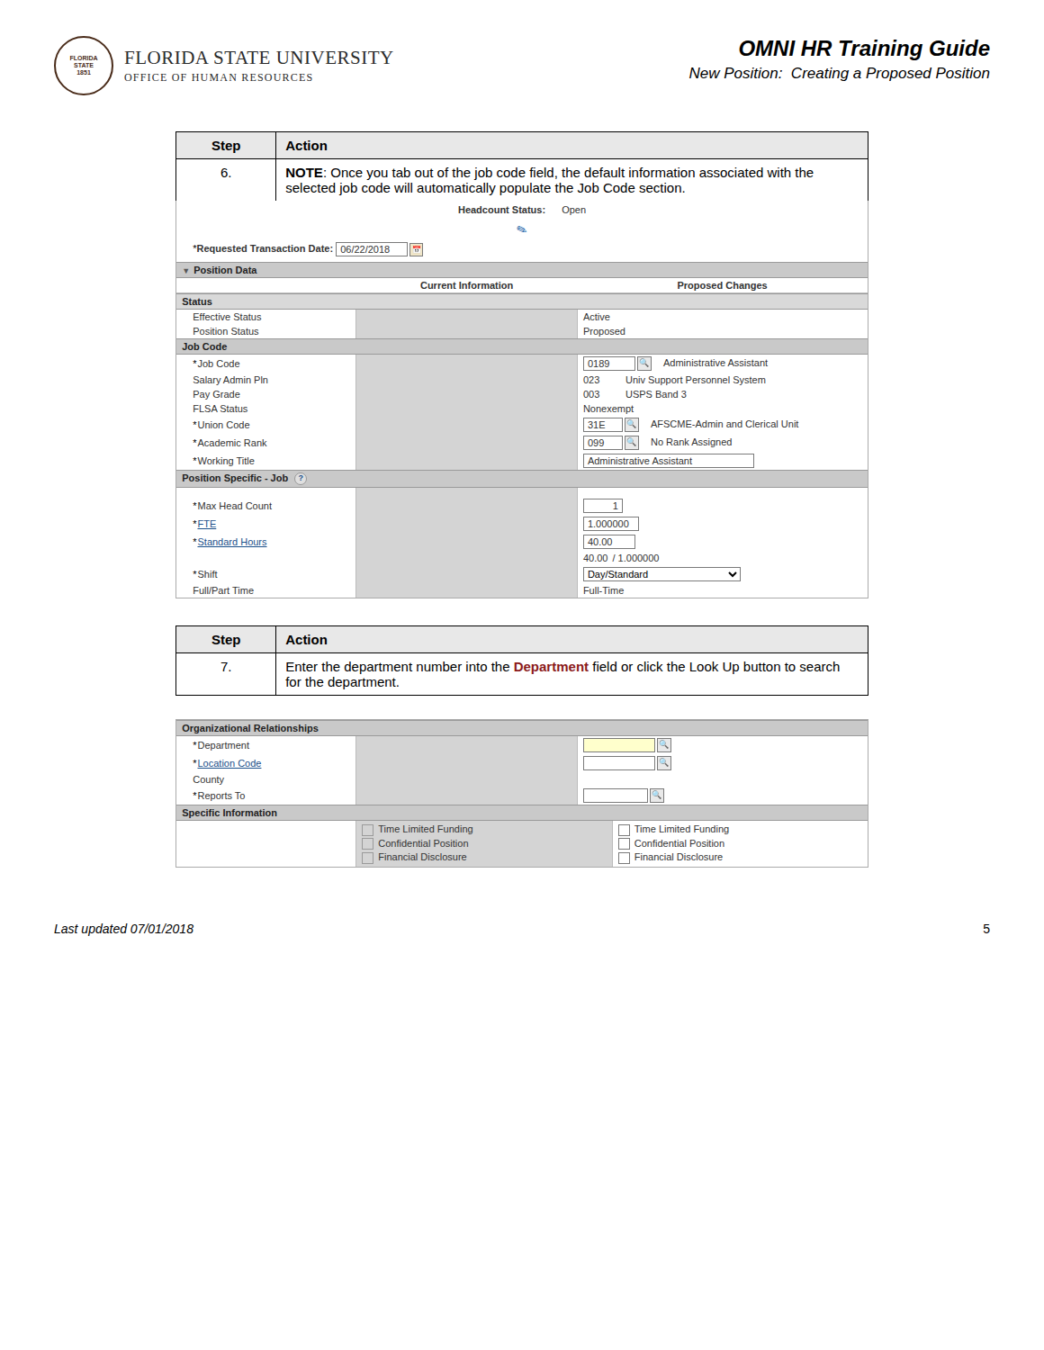FLORIDA
STATE
1851
FLORIDA STATE UNIVERSITY
OFFICE OF HUMAN RESOURCES
OMNI HR Training Guide
New Position: Creating a Proposed Position
| Step | Action |
| --- | --- |
| 6. | NOTE : Once you tab out of the job code field, the default information associated with the selected job code will automatically populate the Job Code section. |
Headcount Status: Open
✎
*Requested Transaction Date: 06/22/2018📅
▼Position Data
| | Current Information | Proposed Changes |
Status
| Effective Status | | Active |
| Position Status | | Proposed |
Job Code
| * Job Code | | 0189 🔍 Administrative Assistant |
| Salary Admin Pln | | 023 Univ Support Personnel System |
| Pay Grade | | 003 USPS Band 3 |
| FLSA Status | | Nonexempt |
| * Union Code | | 31E 🔍 AFSCME-Admin and Clerical Unit |
| * Academic Rank | | 099 🔍 No Rank Assigned |
| * Working Title | | Administrative Assistant |
Position Specific - Job ?
| * Max Head Count | | 1 |
| * FTE | | 1.000000 |
| * Standard Hours | | 40.00 |
| | | 40.00 / 1.000000 |
| * Shift | | Day/Standard |
| Full/Part Time | | Full-Time |
| Step | Action |
| --- | --- |
| 7. | Enter the department number into the Department field or click the Look Up button to search for the department. |
Organizational Relationships
| * Department | | 🔍 |
| * Location Code | | 🔍 |
| County | | |
| * Reports To | | 🔍 |
Specific Information
| | Time Limited Funding Confidential Position Financial Disclosure | Time Limited Funding Confidential Position Financial Disclosure |
Last updated 07/01/2018
5